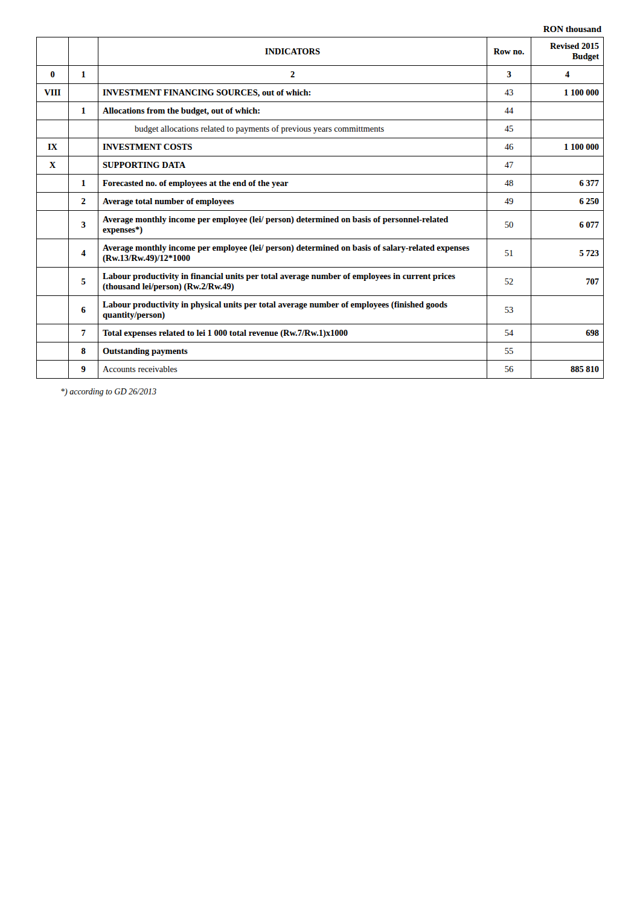RON thousand
| | | INDICATORS | Row no. | Revised 2015 Budget |
| --- | --- | --- | --- | --- |
| 0 | 1 | 2 | 3 | 4 |
| VIII | | INVESTMENT FINANCING SOURCES, out of which: | 43 | 1 100 000 |
| | 1 | Allocations from the budget, out of which: | 44 | |
| | | budget allocations related to payments of previous years committments | 45 | |
| IX | | INVESTMENT COSTS | 46 | 1 100 000 |
| X | | SUPPORTING DATA | 47 | |
| | 1 | Forecasted no. of employees at the end of the year | 48 | 6 377 |
| | 2 | Average total number of employees | 49 | 6 250 |
| | 3 | Average monthly income per employee (lei/ person) determined on basis of personnel-related expenses*) | 50 | 6 077 |
| | 4 | Average monthly income per employee (lei/ person) determined on basis of salary-related expenses (Rw.13/Rw.49)/12*1000 | 51 | 5 723 |
| | 5 | Labour productivity in financial units per total average number of employees in current prices (thousand lei/person) (Rw.2/Rw.49) | 52 | 707 |
| | 6 | Labour productivity in physical units per total average number of employees (finished goods quantity/person) | 53 | |
| | 7 | Total expenses related to lei 1 000 total revenue (Rw.7/Rw.1)x1000 | 54 | 698 |
| | 8 | Outstanding payments | 55 | |
| | 9 | Accounts receivables | 56 | 885 810 |
*) according to GD 26/2013